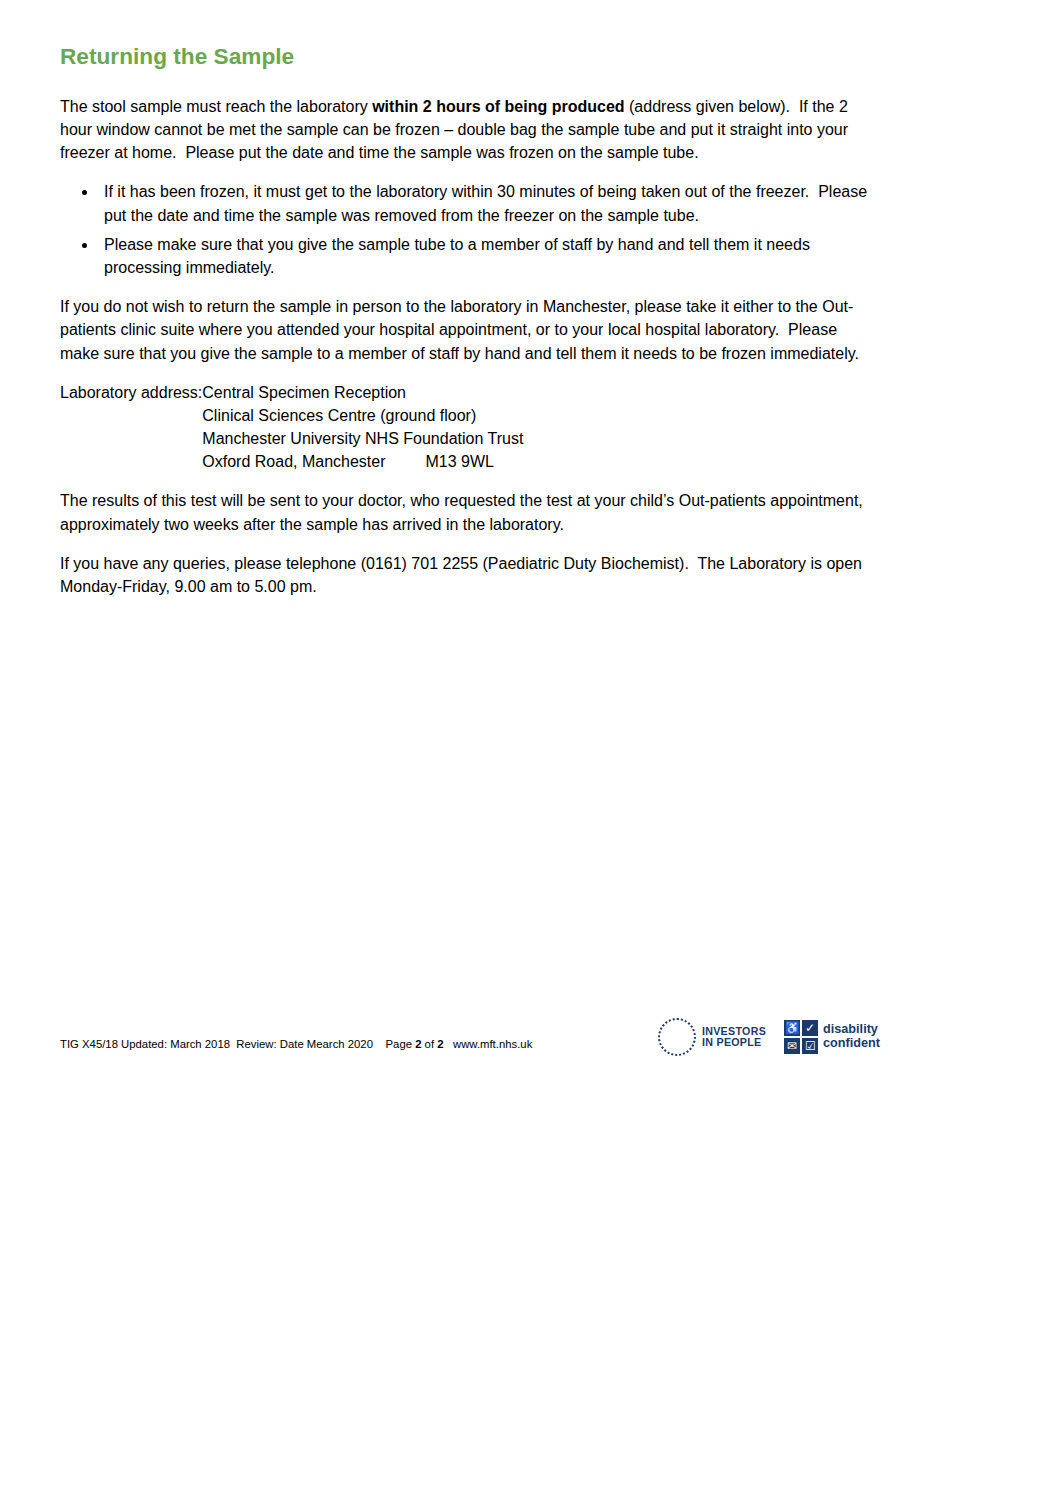Returning the Sample
The stool sample must reach the laboratory within 2 hours of being produced (address given below). If the 2 hour window cannot be met the sample can be frozen – double bag the sample tube and put it straight into your freezer at home. Please put the date and time the sample was frozen on the sample tube.
If it has been frozen, it must get to the laboratory within 30 minutes of being taken out of the freezer. Please put the date and time the sample was removed from the freezer on the sample tube.
Please make sure that you give the sample tube to a member of staff by hand and tell them it needs processing immediately.
If you do not wish to return the sample in person to the laboratory in Manchester, please take it either to the Out-patients clinic suite where you attended your hospital appointment, or to your local hospital laboratory. Please make sure that you give the sample to a member of staff by hand and tell them it needs to be frozen immediately.
| Laboratory address: | Central Specimen Reception Clinical Sciences Centre (ground floor) Manchester University NHS Foundation Trust Oxford Road, Manchester M13 9WL |
The results of this test will be sent to your doctor, who requested the test at your child’s Out-patients appointment, approximately two weeks after the sample has arrived in the laboratory.
If you have any queries, please telephone (0161) 701 2255 (Paediatric Duty Biochemist). The Laboratory is open Monday-Friday, 9.00 am to 5.00 pm.
TIG X45/18 Updated: March 2018 Review: Date Mearch 2020 Page 2 of 2 www.mft.nhs.uk
INVESTORS
IN PEOPLE
♿✓ ✉☑
disability
confident